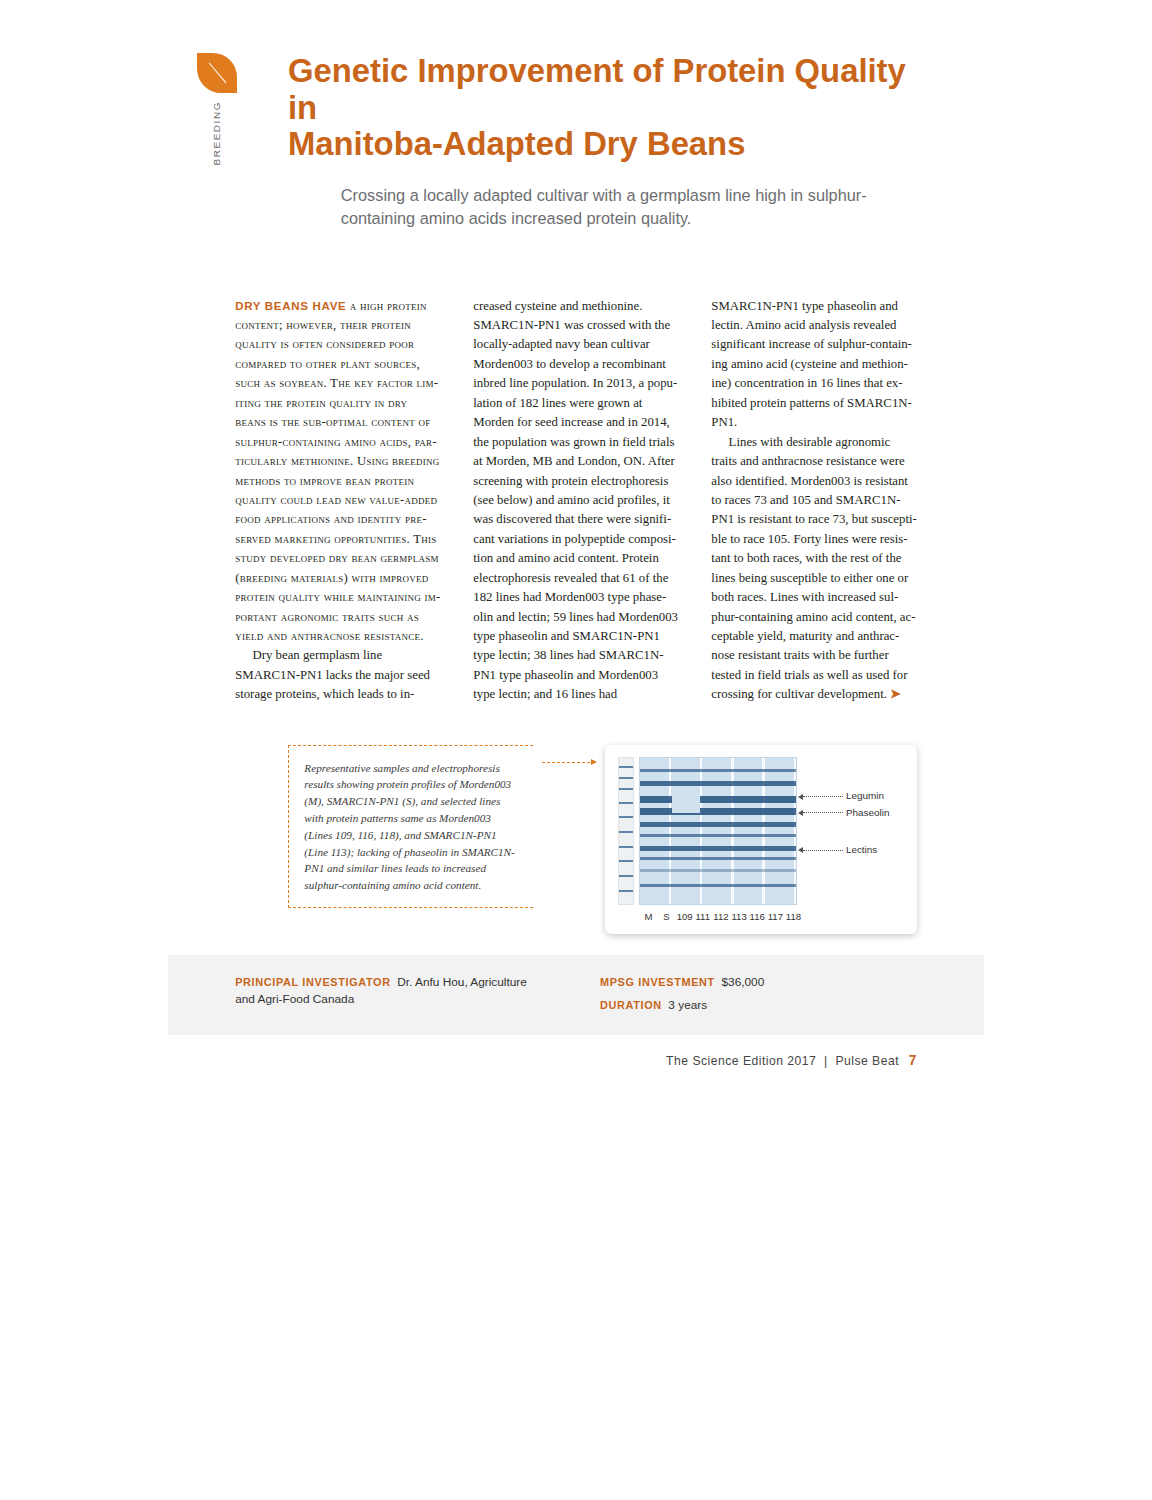Breeding
Genetic Improvement of Protein Quality in
Manitoba-Adapted Dry Beans
Crossing a locally adapted cultivar with a germplasm line high in sulphur-containing amino acids increased protein quality.
Dry beans have a high protein content; however, their protein quality is often considered poor compared to other plant sources, such as soybean. The key factor limiting the protein quality in dry beans is the sub-optimal content of sulphur-containing amino acids, particularly methionine. Using breeding methods to improve bean protein quality could lead new value-added food applications and identity preserved marketing opportunities. This study developed dry bean germplasm (breeding materials) with improved protein quality while maintaining important agronomic traits such as yield and anthracnose resistance.
Dry bean germplasm line SMARC1N-PN1 lacks the major seed storage proteins, which leads to increased cysteine and methionine. SMARC1N-PN1 was crossed with the locally-adapted navy bean cultivar Morden003 to develop a recombinant inbred line population. In 2013, a population of 182 lines were grown at Morden for seed increase and in 2014, the population was grown in field trials at Morden, MB and London, ON. After screening with protein electrophoresis (see below) and amino acid profiles, it was discovered that there were significant variations in polypeptide composition and amino acid content. Protein electrophoresis revealed that 61 of the 182 lines had Morden003 type phaseolin and lectin; 59 lines had Morden003 type phaseolin and SMARC1N-PN1 type lectin; 38 lines had SMARC1N-PN1 type phaseolin and Morden003 type lectin; and 16 lines had SMARC1N-PN1 type phaseolin and lectin. Amino acid analysis revealed significant increase of sulphur-containing amino acid (cysteine and methionine) concentration in 16 lines that exhibited protein patterns of SMARC1N-PN1.
Lines with desirable agronomic traits and anthracnose resistance were also identified. Morden003 is resistant to races 73 and 105 and SMARC1N-PN1 is resistant to race 73, but susceptible to race 105. Forty lines were resistant to both races, with the rest of the lines being susceptible to either one or both races. Lines with increased sulphur-containing amino acid content, acceptable yield, maturity and anthracnose resistant traits with be further tested in field trials as well as used for crossing for cultivar development. ➤
Representative samples and electrophoresis results showing protein profiles of Morden003 (M), SMARC1N-PN1 (S), and selected lines with protein patterns same as Morden003 (Lines 109, 116, 118), and SMARC1N-PN1 (Line 113); lacking of phaseolin in SMARC1N-PN1 and similar lines leads to increased sulphur-containing amino acid content.
Legumin
Phaseolin
Lectins
MS 109111112113116117118
Principal Investigator Dr. Anfu Hou, Agriculture and Agri-Food Canada
MPSG Investment $36,000
Duration 3 years
The Science Edition 2017 | Pulse Beat 7